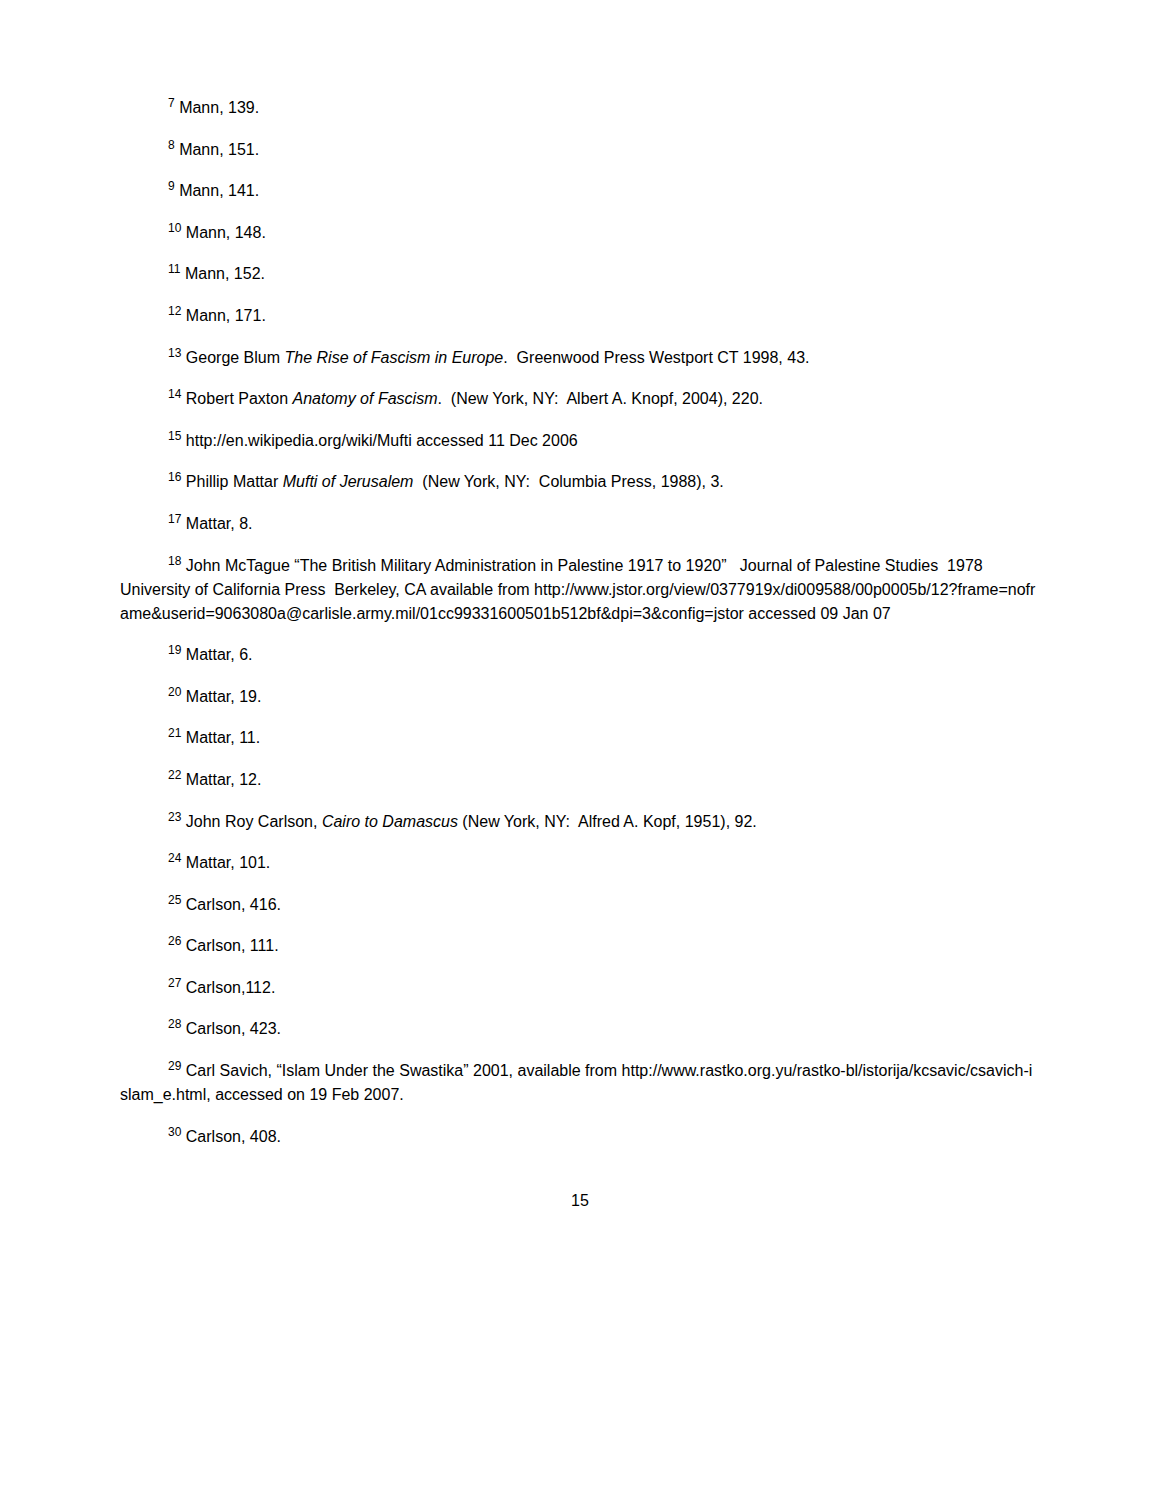7 Mann, 139.
8 Mann, 151.
9 Mann, 141.
10 Mann, 148.
11 Mann, 152.
12 Mann, 171.
13 George Blum The Rise of Fascism in Europe. Greenwood Press Westport CT 1998, 43.
14 Robert Paxton Anatomy of Fascism. (New York, NY: Albert A. Knopf, 2004), 220.
15 http://en.wikipedia.org/wiki/Mufti accessed 11 Dec 2006
16 Phillip Mattar Mufti of Jerusalem (New York, NY: Columbia Press, 1988), 3.
17 Mattar, 8.
18 John McTague “The British Military Administration in Palestine 1917 to 1920” Journal of Palestine Studies 1978 University of California Press Berkeley, CA available from http://www.jstor.org/view/0377919x/di009588/00p0005b/12?frame=noframe&userid=9063080a@carlisle.army.mil/01cc99331600501b512bf&dpi=3&config=jstor accessed 09 Jan 07
19 Mattar, 6.
20 Mattar, 19.
21 Mattar, 11.
22 Mattar, 12.
23 John Roy Carlson, Cairo to Damascus (New York, NY: Alfred A. Kopf, 1951), 92.
24 Mattar, 101.
25 Carlson, 416.
26 Carlson, 111.
27 Carlson,112.
28 Carlson, 423.
29 Carl Savich, “Islam Under the Swastika” 2001, available from http://www.rastko.org.yu/rastko-bl/istorija/kcsavic/csavich-islam_e.html, accessed on 19 Feb 2007.
30 Carlson, 408.
15